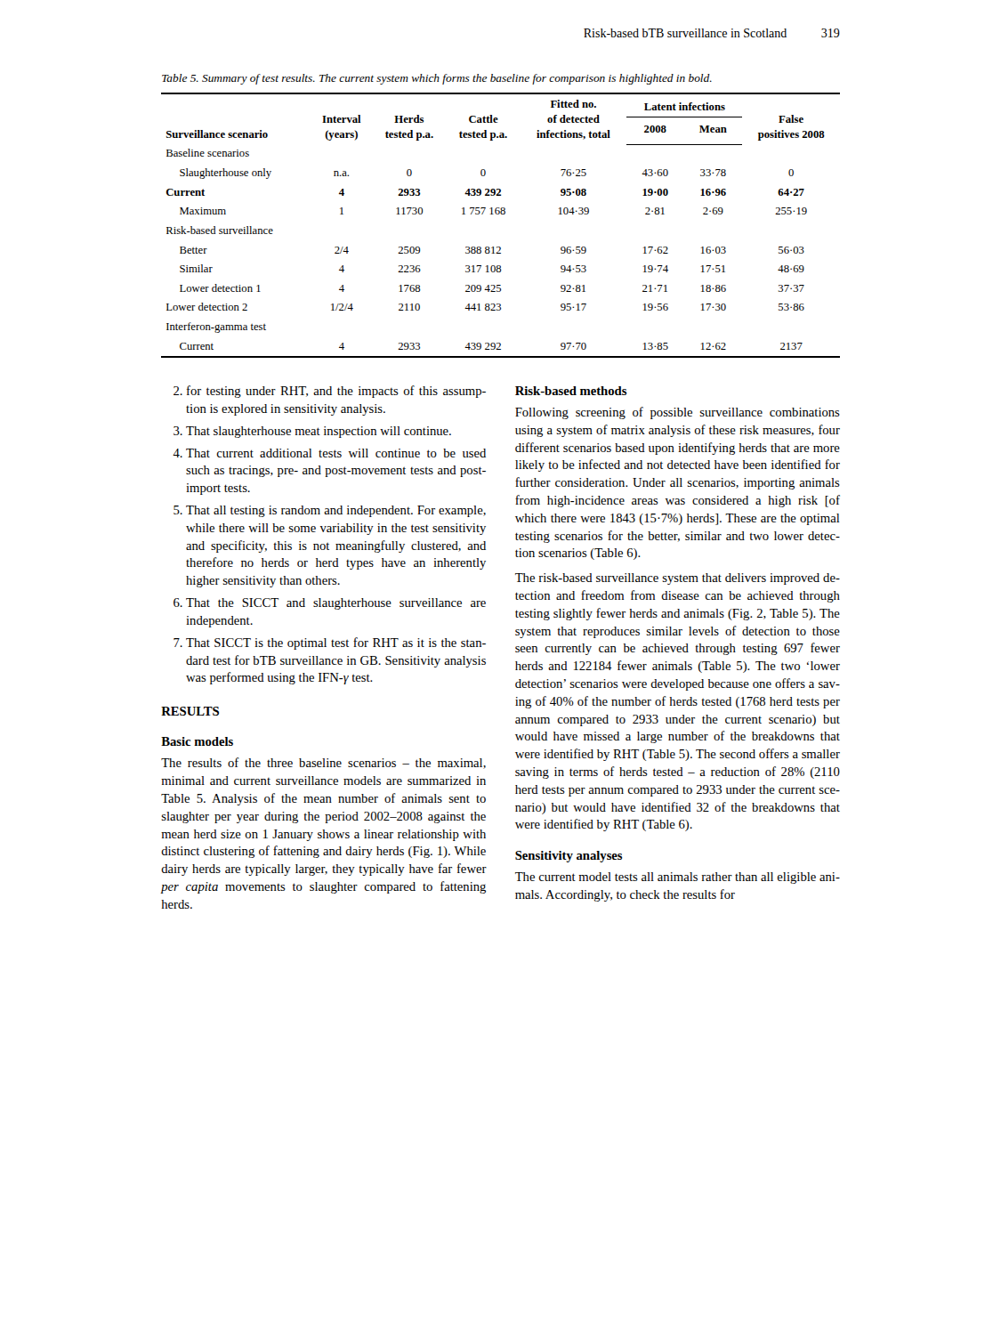Risk-based bTB surveillance in Scotland 319
Table 5. Summary of test results. The current system which forms the baseline for comparison is highlighted in bold.
| Surveillance scenario | Interval (years) | Herds tested p.a. | Cattle tested p.a. | Fitted no. of detected infections, total | Latent infections | False positives 2008 |
| --- | --- | --- | --- | --- | --- | --- |
| 2008 | Mean |
| Baseline scenarios | | | | | | | |
| Slaughterhouse only | n.a. | 0 | 0 | 76·25 | 43·60 | 33·78 | 0 |
| Current | 4 | 2933 | 439 292 | 95·08 | 19·00 | 16·96 | 64·27 |
| Maximum | 1 | 11730 | 1 757 168 | 104·39 | 2·81 | 2·69 | 255·19 |
| Risk-based surveillance | | | | | | | |
| Better | 2/4 | 2509 | 388 812 | 96·59 | 17·62 | 16·03 | 56·03 |
| Similar | 4 | 2236 | 317 108 | 94·53 | 19·74 | 17·51 | 48·69 |
| Lower detection 1 | 4 | 1768 | 209 425 | 92·81 | 21·71 | 18·86 | 37·37 |
| Lower detection 2 | 1/2/4 | 2110 | 441 823 | 95·17 | 19·56 | 17·30 | 53·86 |
| Interferon-gamma test | | | | | | | |
| Current | 4 | 2933 | 439 292 | 97·70 | 13·85 | 12·62 | 2137 |
for testing under RHT, and the impacts of this assumption is explored in sensitivity analysis.
That slaughterhouse meat inspection will continue.
That current additional tests will continue to be used such as tracings, pre- and post-movement tests and post-import tests.
That all testing is random and independent. For example, while there will be some variability in the test sensitivity and specificity, this is not meaningfully clustered, and therefore no herds or herd types have an inherently higher sensitivity than others.
That the SICCT and slaughterhouse surveillance are independent.
That SICCT is the optimal test for RHT as it is the standard test for bTB surveillance in GB. Sensitivity analysis was performed using the IFN-γ test.
RESULTS
Basic models
The results of the three baseline scenarios – the maximal, minimal and current surveillance models are summarized in Table 5. Analysis of the mean number of animals sent to slaughter per year during the period 2002–2008 against the mean herd size on 1 January shows a linear relationship with distinct clustering of fattening and dairy herds (Fig. 1). While dairy herds are typically larger, they typically have far fewer per capita movements to slaughter compared to fattening herds.
Risk-based methods
Following screening of possible surveillance combinations using a system of matrix analysis of these risk measures, four different scenarios based upon identifying herds that are more likely to be infected and not detected have been identified for further consideration. Under all scenarios, importing animals from high-incidence areas was considered a high risk [of which there were 1843 (15·7%) herds]. These are the optimal testing scenarios for the better, similar and two lower detection scenarios (Table 6).
The risk-based surveillance system that delivers improved detection and freedom from disease can be achieved through testing slightly fewer herds and animals (Fig. 2, Table 5). The system that reproduces similar levels of detection to those seen currently can be achieved through testing 697 fewer herds and 122184 fewer animals (Table 5). The two ‘lower detection’ scenarios were developed because one offers a saving of 40% of the number of herds tested (1768 herd tests per annum compared to 2933 under the current scenario) but would have missed a large number of the breakdowns that were identified by RHT (Table 5). The second offers a smaller saving in terms of herds tested – a reduction of 28% (2110 herd tests per annum compared to 2933 under the current scenario) but would have identified 32 of the breakdowns that were identified by RHT (Table 6).
Sensitivity analyses
The current model tests all animals rather than all eligible animals. Accordingly, to check the results for